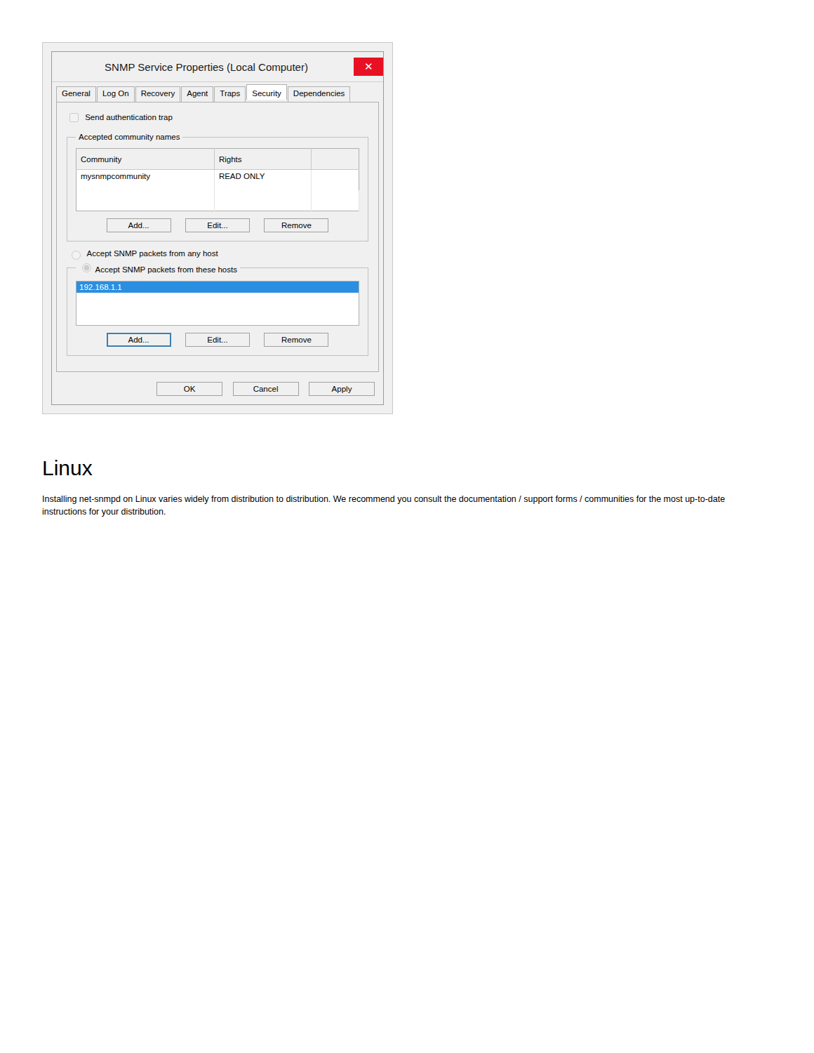SNMP Service Properties (Local Computer)
✕
General
Log On
Recovery
Agent
Traps
Security
Dependencies
Send authentication trap
Accepted community names
| Community | Rights | |
| --- | --- | --- |
| mysnmpcommunity | READ ONLY | |
Add... Edit... Remove
Accept SNMP packets from any host
Accept SNMP packets from these hosts
192.168.1.1
Add... Edit... Remove
OK Cancel Apply
Linux
Installing net-snmpd on Linux varies widely from distribution to distribution. We recommend you consult the documentation / support forms / communities for the most up-to-date instructions for your distribution.